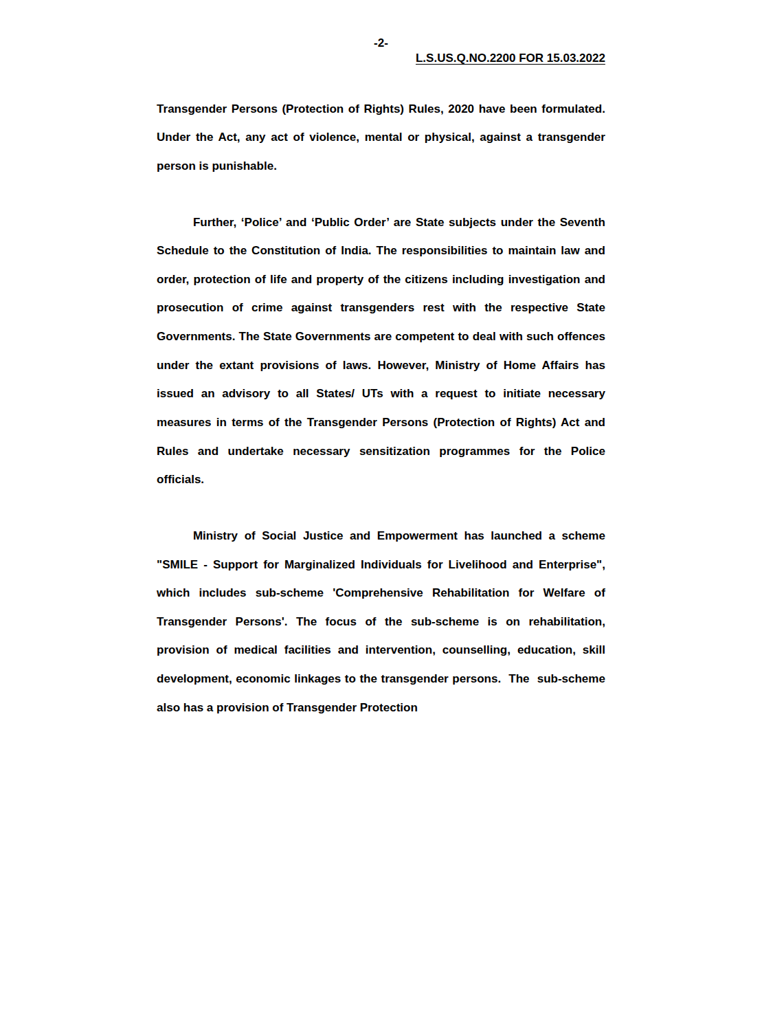-2-
L.S.US.Q.NO.2200 FOR 15.03.2022
Transgender Persons (Protection of Rights) Rules, 2020 have been formulated. Under the Act, any act of violence, mental or physical, against a transgender person is punishable.
Further, ‘Police’ and ‘Public Order’ are State subjects under the Seventh Schedule to the Constitution of India. The responsibilities to maintain law and order, protection of life and property of the citizens including investigation and prosecution of crime against transgenders rest with the respective State Governments. The State Governments are competent to deal with such offences under the extant provisions of laws. However, Ministry of Home Affairs has issued an advisory to all States/ UTs with a request to initiate necessary measures in terms of the Transgender Persons (Protection of Rights) Act and Rules and undertake necessary sensitization programmes for the Police officials.
Ministry of Social Justice and Empowerment has launched a scheme "SMILE - Support for Marginalized Individuals for Livelihood and Enterprise", which includes sub-scheme 'Comprehensive Rehabilitation for Welfare of Transgender Persons'. The focus of the sub-scheme is on rehabilitation, provision of medical facilities and intervention, counselling, education, skill development, economic linkages to the transgender persons. The sub-scheme also has a provision of Transgender Protection